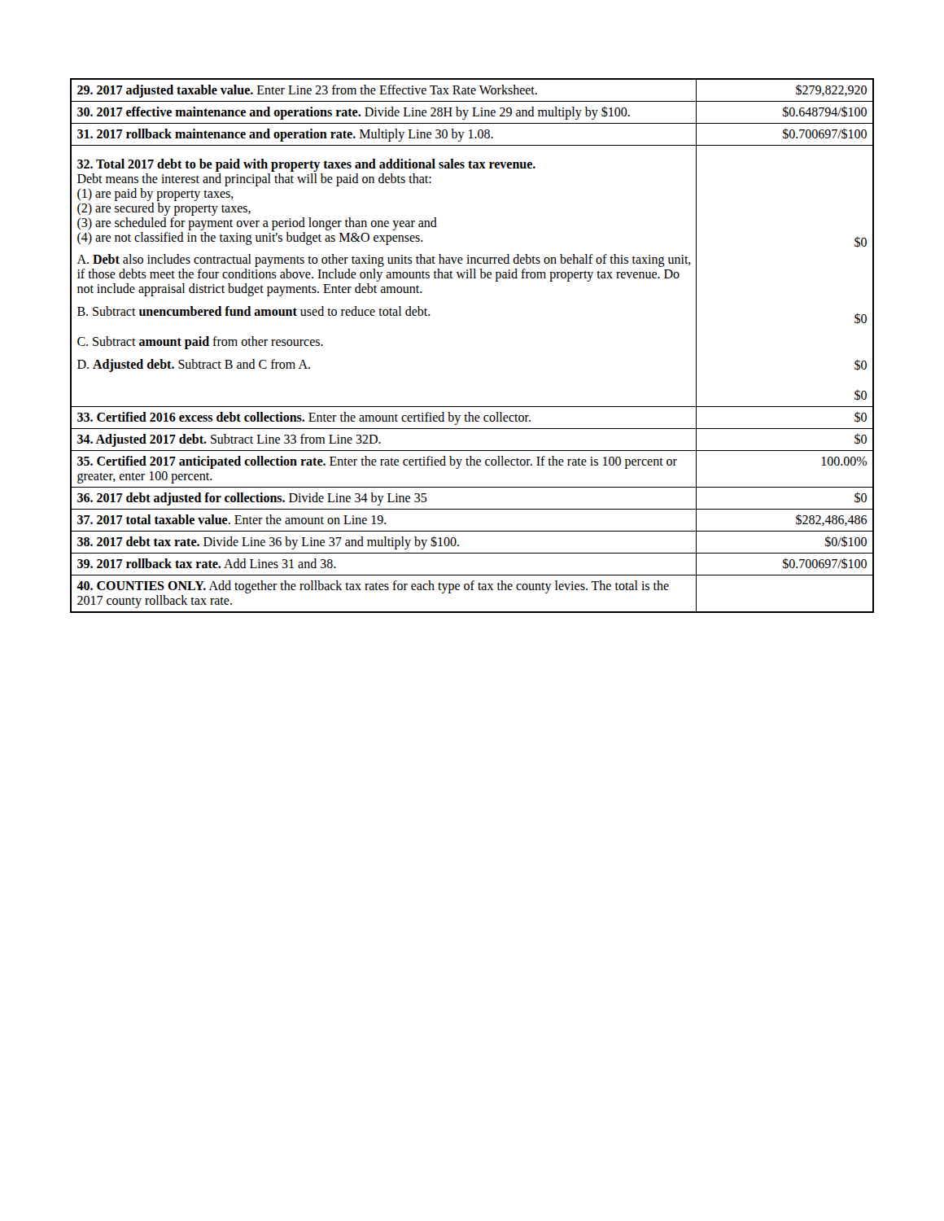| 29. 2017 adjusted taxable value. Enter Line 23 from the Effective Tax Rate Worksheet. | $279,822,920 |
| 30. 2017 effective maintenance and operations rate. Divide Line 28H by Line 29 and multiply by $100. | $0.648794/$100 |
| 31. 2017 rollback maintenance and operation rate. Multiply Line 30 by 1.08. | $0.700697/$100 |
| 32. Total 2017 debt to be paid with property taxes and additional sales tax revenue. Debt means the interest and principal that will be paid on debts that: (1) are paid by property taxes, (2) are secured by property taxes, (3) are scheduled for payment over a period longer than one year and (4) are not classified in the taxing unit's budget as M&O expenses. A. Debt also includes contractual payments to other taxing units that have incurred debts on behalf of this taxing unit, if those debts meet the four conditions above. Include only amounts that will be paid from property tax revenue. Do not include appraisal district budget payments. Enter debt amount. B. Subtract unencumbered fund amount used to reduce total debt. C. Subtract amount paid from other resources. D. Adjusted debt. Subtract B and C from A. | $0 $0 $0 $0 |
| 33. Certified 2016 excess debt collections. Enter the amount certified by the collector. | $0 |
| 34. Adjusted 2017 debt. Subtract Line 33 from Line 32D. | $0 |
| 35. Certified 2017 anticipated collection rate. Enter the rate certified by the collector. If the rate is 100 percent or greater, enter 100 percent. | 100.00% |
| 36. 2017 debt adjusted for collections. Divide Line 34 by Line 35 | $0 |
| 37. 2017 total taxable value . Enter the amount on Line 19. | $282,486,486 |
| 38. 2017 debt tax rate. Divide Line 36 by Line 37 and multiply by $100. | $0/$100 |
| 39. 2017 rollback tax rate. Add Lines 31 and 38. | $0.700697/$100 |
| 40. COUNTIES ONLY. Add together the rollback tax rates for each type of tax the county levies. The total is the 2017 county rollback tax rate. | |